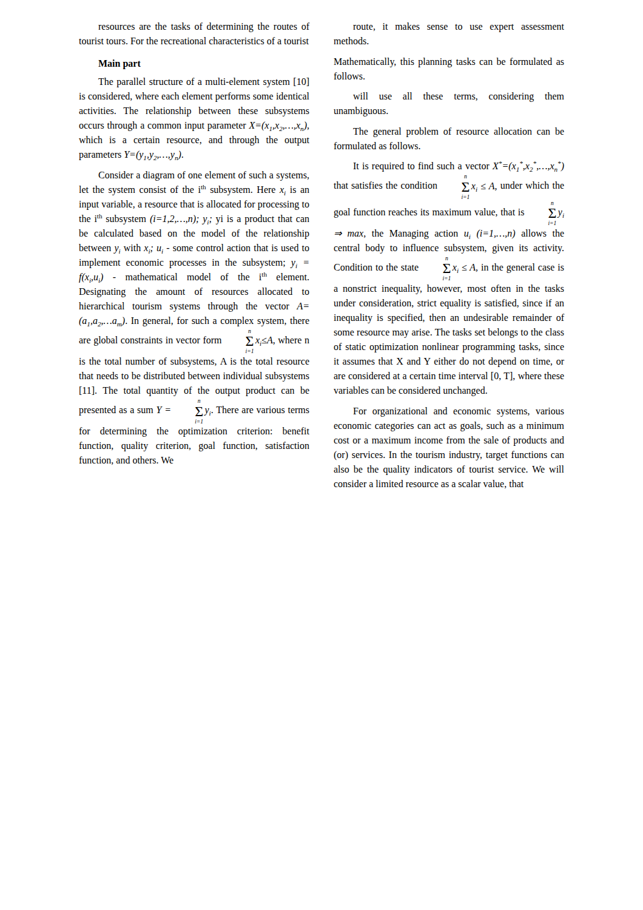resources are the tasks of determining the routes of tourist tours. For the recreational characteristics of a tourist
Main part
The parallel structure of a multi-element system [10] is considered, where each element performs some identical activities. The relationship between these subsystems occurs through a common input parameter X=(x1,x2,…,xn), which is a certain resource, and through the output parameters Y=(y1,y2,…,yn).
Consider a diagram of one element of such a systems, let the system consist of the ith subsystem. Here xi is an input variable, a resource that is allocated for processing to the ith subsystem (i=1,2,…,n); yi; yi is a product that can be calculated based on the model of the relationship between yi with xi; ui - some control action that is used to implement economic processes in the subsystem; yi = f(xi,ui) - mathematical model of the ith element. Designating the amount of resources allocated to hierarchical tourism systems through the vector A=(a1,a2,…am). In general, for such a complex system, there are global constraints in vector form nΣi=1 xi≤A, where n is the total number of subsystems, A is the total resource that needs to be distributed between individual subsystems [11]. The total quantity of the output product can be presented as a sum Y = nΣi=1 yi. There are various terms for determining the optimization criterion: benefit function, quality criterion, goal function, satisfaction function, and others. We
route, it makes sense to use expert assessment methods.
Mathematically, this planning tasks can be formulated as follows.
will use all these terms, considering them unambiguous.
The general problem of resource allocation can be formulated as follows.
It is required to find such a vector X*=(x1*,x2*,…,xn*) that satisfies the condition nΣi=1 xi ≤ A, under which the goal function reaches its maximum value, that is nΣi=1 yi ⇒ max, the Managing action ui (i=1,…,n) allows the central body to influence subsystem, given its activity. Condition to the state nΣi=1 xi ≤ A, in the general case is a nonstrict inequality, however, most often in the tasks under consideration, strict equality is satisfied, since if an inequality is specified, then an undesirable remainder of some resource may arise. The tasks set belongs to the class of static optimization nonlinear programming tasks, since it assumes that X and Y either do not depend on time, or are considered at a certain time interval [0, T], where these variables can be considered unchanged.
For organizational and economic systems, various economic categories can act as goals, such as a minimum cost or a maximum income from the sale of products and (or) services. In the tourism industry, target functions can also be the quality indicators of tourist service. We will consider a limited resource as a scalar value, that